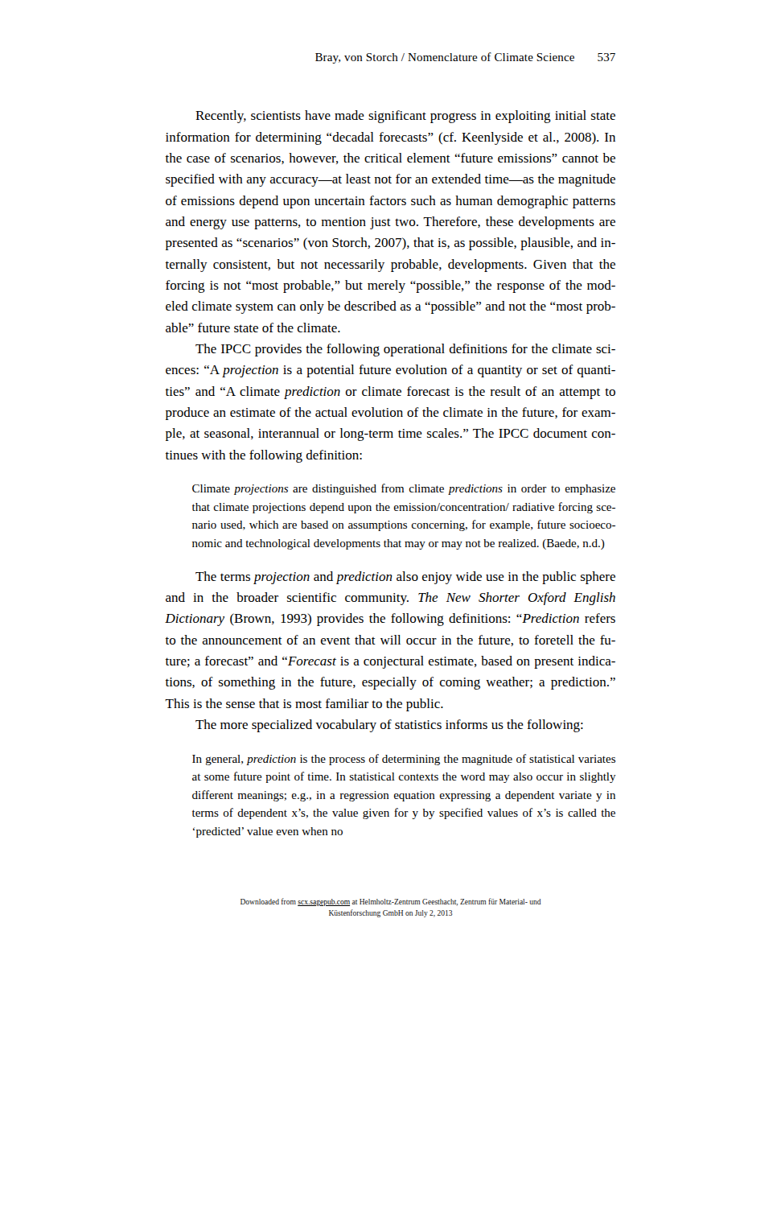Bray, von Storch / Nomenclature of Climate Science537
Recently, scientists have made significant progress in exploiting initial state information for determining “decadal forecasts” (cf. Keenlyside et al., 2008). In the case of scenarios, however, the critical element “future emissions” cannot be specified with any accuracy—at least not for an extended time—as the magnitude of emissions depend upon uncertain factors such as human demographic patterns and energy use patterns, to mention just two. Therefore, these developments are presented as “scenarios” (von Storch, 2007), that is, as possible, plausible, and internally consistent, but not necessarily probable, developments. Given that the forcing is not “most probable,” but merely “possible,” the response of the modeled climate system can only be described as a “possible” and not the “most probable” future state of the climate.
The IPCC provides the following operational definitions for the climate sciences: “A projection is a potential future evolution of a quantity or set of quantities” and “A climate prediction or climate forecast is the result of an attempt to produce an estimate of the actual evolution of the climate in the future, for example, at seasonal, interannual or long-term time scales.” The IPCC document continues with the following definition:
Climate projections are distinguished from climate predictions in order to emphasize that climate projections depend upon the emission/concentration/ radiative forcing scenario used, which are based on assumptions concerning, for example, future socioeconomic and technological developments that may or may not be realized. (Baede, n.d.)
The terms projection and prediction also enjoy wide use in the public sphere and in the broader scientific community. The New Shorter Oxford English Dictionary (Brown, 1993) provides the following definitions: “Prediction refers to the announcement of an event that will occur in the future, to foretell the future; a forecast” and “Forecast is a conjectural estimate, based on present indications, of something in the future, especially of coming weather; a prediction.” This is the sense that is most familiar to the public.
The more specialized vocabulary of statistics informs us the following:
In general, prediction is the process of determining the magnitude of statistical variates at some future point of time. In statistical contexts the word may also occur in slightly different meanings; e.g., in a regression equation expressing a dependent variate y in terms of dependent x’s, the value given for y by specified values of x’s is called the ‘predicted’ value even when no
Downloaded from scx.sagepub.com at Helmholtz-Zentrum Geesthacht, Zentrum für Material- und
Küstenforschung GmbH on July 2, 2013